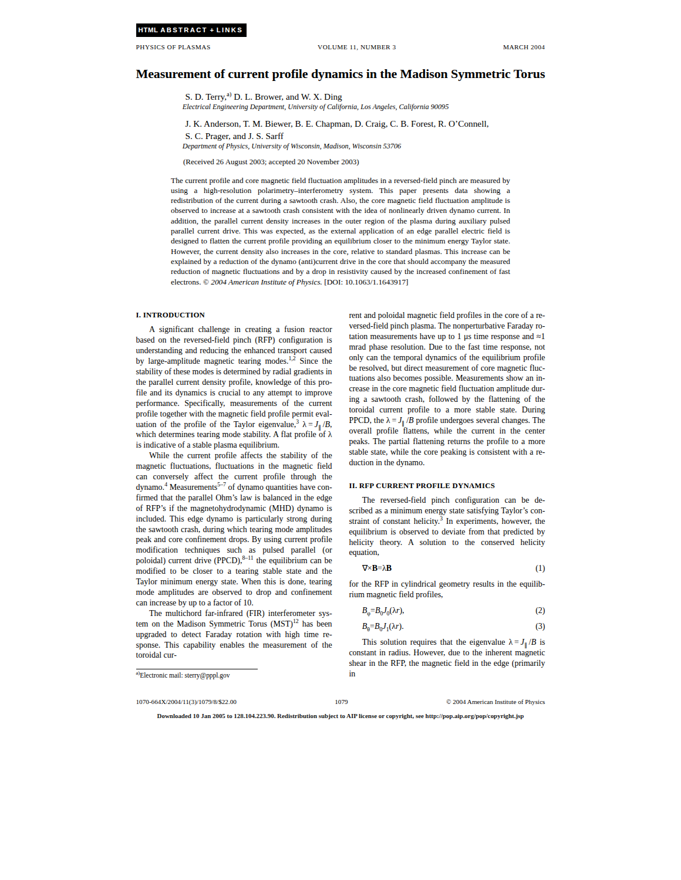HTML ABSTRACT + LINKS
PHYSICS OF PLASMAS
VOLUME 11, NUMBER 3
MARCH 2004
Measurement of current profile dynamics in the Madison Symmetric Torus
S. D. Terry,a) D. L. Brower, and W. X. Ding
Electrical Engineering Department, University of California, Los Angeles, California 90095
J. K. Anderson, T. M. Biewer, B. E. Chapman, D. Craig, C. B. Forest, R. O’Connell,
S. C. Prager, and J. S. Sarff
Department of Physics, University of Wisconsin, Madison, Wisconsin 53706
(Received 26 August 2003; accepted 20 November 2003)
The current profile and core magnetic field fluctuation amplitudes in a reversed-field pinch are measured by using a high-resolution polarimetry–interferometry system. This paper presents data showing a redistribution of the current during a sawtooth crash. Also, the core magnetic field fluctuation amplitude is observed to increase at a sawtooth crash consistent with the idea of nonlinearly driven dynamo current. In addition, the parallel current density increases in the outer region of the plasma during auxiliary pulsed parallel current drive. This was expected, as the external application of an edge parallel electric field is designed to flatten the current profile providing an equilibrium closer to the minimum energy Taylor state. However, the current density also increases in the core, relative to standard plasmas. This increase can be explained by a reduction of the dynamo (anti)current drive in the core that should accompany the measured reduction of magnetic fluctuations and by a drop in resistivity caused by the increased confinement of fast electrons. © 2004 American Institute of Physics. [DOI: 10.1063/1.1643917]
I. INTRODUCTION
A significant challenge in creating a fusion reactor based on the reversed-field pinch (RFP) configuration is understanding and reducing the enhanced transport caused by large-amplitude magnetic tearing modes.1,2 Since the stability of these modes is determined by radial gradients in the parallel current density profile, knowledge of this profile and its dynamics is crucial to any attempt to improve performance. Specifically, measurements of the current profile together with the magnetic field profile permit evaluation of the profile of the Taylor eigenvalue,3 λ = J∥ /B, which determines tearing mode stability. A flat profile of λ is indicative of a stable plasma equilibrium.
While the current profile affects the stability of the magnetic fluctuations, fluctuations in the magnetic field can conversely affect the current profile through the dynamo.4 Measurements5–7 of dynamo quantities have confirmed that the parallel Ohm’s law is balanced in the edge of RFP’s if the magnetohydrodynamic (MHD) dynamo is included. This edge dynamo is particularly strong during the sawtooth crash, during which tearing mode amplitudes peak and core confinement drops. By using current profile modification techniques such as pulsed parallel (or poloidal) current drive (PPCD),8–11 the equilibrium can be modified to be closer to a tearing stable state and the Taylor minimum energy state. When this is done, tearing mode amplitudes are observed to drop and confinement can increase by up to a factor of 10.
The multichord far-infrared (FIR) interferometer system on the Madison Symmetric Torus (MST)12 has been upgraded to detect Faraday rotation with high time response. This capability enables the measurement of the toroidal cur-
a)Electronic mail: sterry@pppl.gov
rent and poloidal magnetic field profiles in the core of a reversed-field pinch plasma. The nonperturbative Faraday rotation measurements have up to 1 μs time response and ≈1 mrad phase resolution. Due to the fast time response, not only can the temporal dynamics of the equilibrium profile be resolved, but direct measurement of core magnetic fluctuations also becomes possible. Measurements show an increase in the core magnetic field fluctuation amplitude during a sawtooth crash, followed by the flattening of the toroidal current profile to a more stable state. During PPCD, the λ = J∥ /B profile undergoes several changes. The overall profile flattens, while the current in the center peaks. The partial flattening returns the profile to a more stable state, while the core peaking is consistent with a reduction in the dynamo.
II. RFP CURRENT PROFILE DYNAMICS
The reversed-field pinch configuration can be described as a minimum energy state satisfying Taylor’s constraint of constant helicity.3 In experiments, however, the equilibrium is observed to deviate from that predicted by helicity theory. A solution to the conserved helicity equation,
∇×B=λB
(1)
for the RFP in cylindrical geometry results in the equilibrium magnetic field profiles,
Bφ=B0J0(λr),
(2)
Bθ=B0J1(λr).
(3)
This solution requires that the eigenvalue λ = J∥ /B is constant in radius. However, due to the inherent magnetic shear in the RFP, the magnetic field in the edge (primarily in
1070-664X/2004/11(3)/1079/8/$22.00
1079
© 2004 American Institute of Physics
Downloaded 10 Jan 2005 to 128.104.223.90. Redistribution subject to AIP license or copyright, see http://pop.aip.org/pop/copyright.jsp